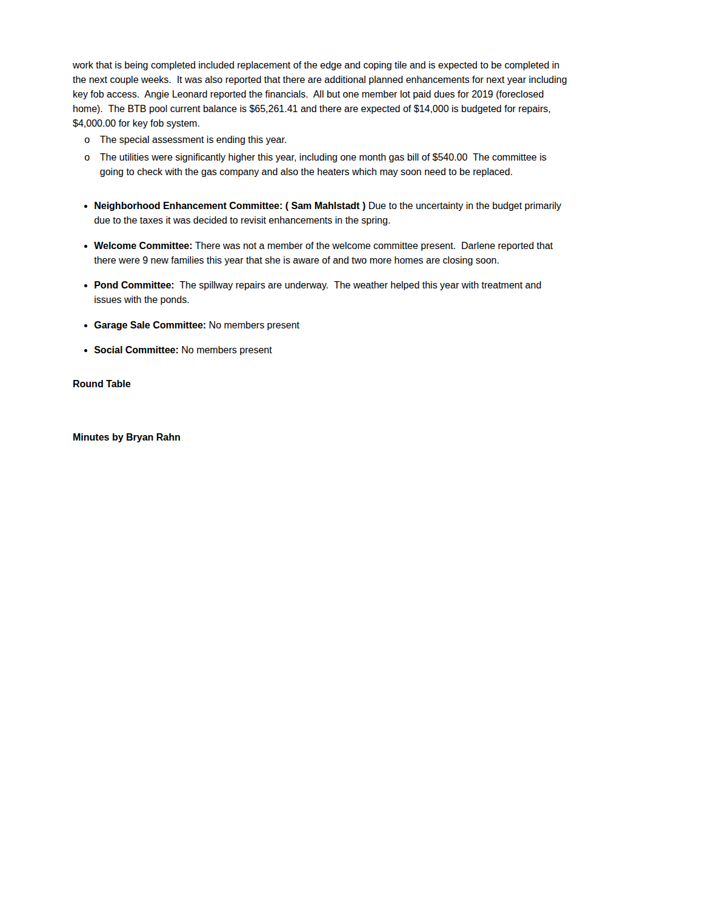work that is being completed included replacement of the edge and coping tile and is expected to be completed in the next couple weeks. It was also reported that there are additional planned enhancements for next year including key fob access. Angie Leonard reported the financials. All but one member lot paid dues for 2019 (foreclosed home). The BTB pool current balance is $65,261.41 and there are expected of $14,000 is budgeted for repairs, $4,000.00 for key fob system.
The special assessment is ending this year.
The utilities were significantly higher this year, including one month gas bill of $540.00 The committee is going to check with the gas company and also the heaters which may soon need to be replaced.
Neighborhood Enhancement Committee: ( Sam Mahlstadt ) Due to the uncertainty in the budget primarily due to the taxes it was decided to revisit enhancements in the spring.
Welcome Committee: There was not a member of the welcome committee present. Darlene reported that there were 9 new families this year that she is aware of and two more homes are closing soon.
Pond Committee: The spillway repairs are underway. The weather helped this year with treatment and issues with the ponds.
Garage Sale Committee: No members present
Social Committee: No members present
Round Table
Minutes by Bryan Rahn